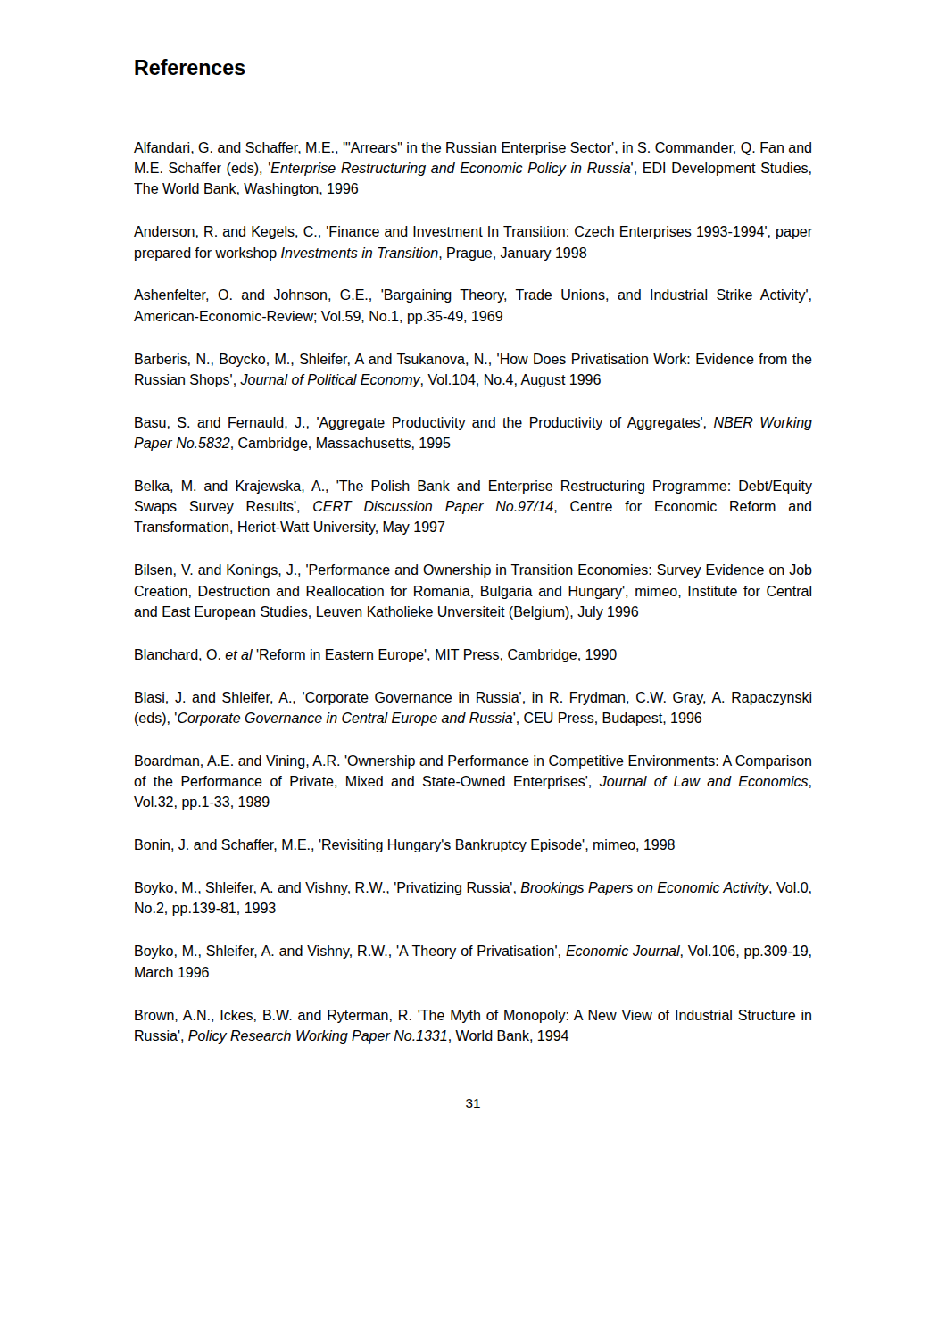References
Alfandari, G. and Schaffer, M.E., '"Arrears" in the Russian Enterprise Sector', in S. Commander, Q. Fan and M.E. Schaffer (eds), 'Enterprise Restructuring and Economic Policy in Russia', EDI Development Studies, The World Bank, Washington, 1996
Anderson, R. and Kegels, C., 'Finance and Investment In Transition: Czech Enterprises 1993-1994', paper prepared for workshop Investments in Transition, Prague, January 1998
Ashenfelter, O. and Johnson, G.E., 'Bargaining Theory, Trade Unions, and Industrial Strike Activity', American-Economic-Review; Vol.59, No.1, pp.35-49, 1969
Barberis, N., Boycko, M., Shleifer, A and Tsukanova, N., 'How Does Privatisation Work: Evidence from the Russian Shops', Journal of Political Economy, Vol.104, No.4, August 1996
Basu, S. and Fernauld, J., 'Aggregate Productivity and the Productivity of Aggregates', NBER Working Paper No.5832, Cambridge, Massachusetts, 1995
Belka, M. and Krajewska, A., 'The Polish Bank and Enterprise Restructuring Programme: Debt/Equity Swaps Survey Results', CERT Discussion Paper No.97/14, Centre for Economic Reform and Transformation, Heriot-Watt University, May 1997
Bilsen, V. and Konings, J., 'Performance and Ownership in Transition Economies: Survey Evidence on Job Creation, Destruction and Reallocation for Romania, Bulgaria and Hungary', mimeo, Institute for Central and East European Studies, Leuven Katholieke Unversiteit (Belgium), July 1996
Blanchard, O. et al 'Reform in Eastern Europe', MIT Press, Cambridge, 1990
Blasi, J. and Shleifer, A., 'Corporate Governance in Russia', in R. Frydman, C.W. Gray, A. Rapaczynski (eds), 'Corporate Governance in Central Europe and Russia', CEU Press, Budapest, 1996
Boardman, A.E. and Vining, A.R. 'Ownership and Performance in Competitive Environments: A Comparison of the Performance of Private, Mixed and State-Owned Enterprises', Journal of Law and Economics, Vol.32, pp.1-33, 1989
Bonin, J. and Schaffer, M.E., 'Revisiting Hungary's Bankruptcy Episode', mimeo, 1998
Boyko, M., Shleifer, A. and Vishny, R.W., 'Privatizing Russia', Brookings Papers on Economic Activity, Vol.0, No.2, pp.139-81, 1993
Boyko, M., Shleifer, A. and Vishny, R.W., 'A Theory of Privatisation', Economic Journal, Vol.106, pp.309-19, March 1996
Brown, A.N., Ickes, B.W. and Ryterman, R. 'The Myth of Monopoly: A New View of Industrial Structure in Russia', Policy Research Working Paper No.1331, World Bank, 1994
31